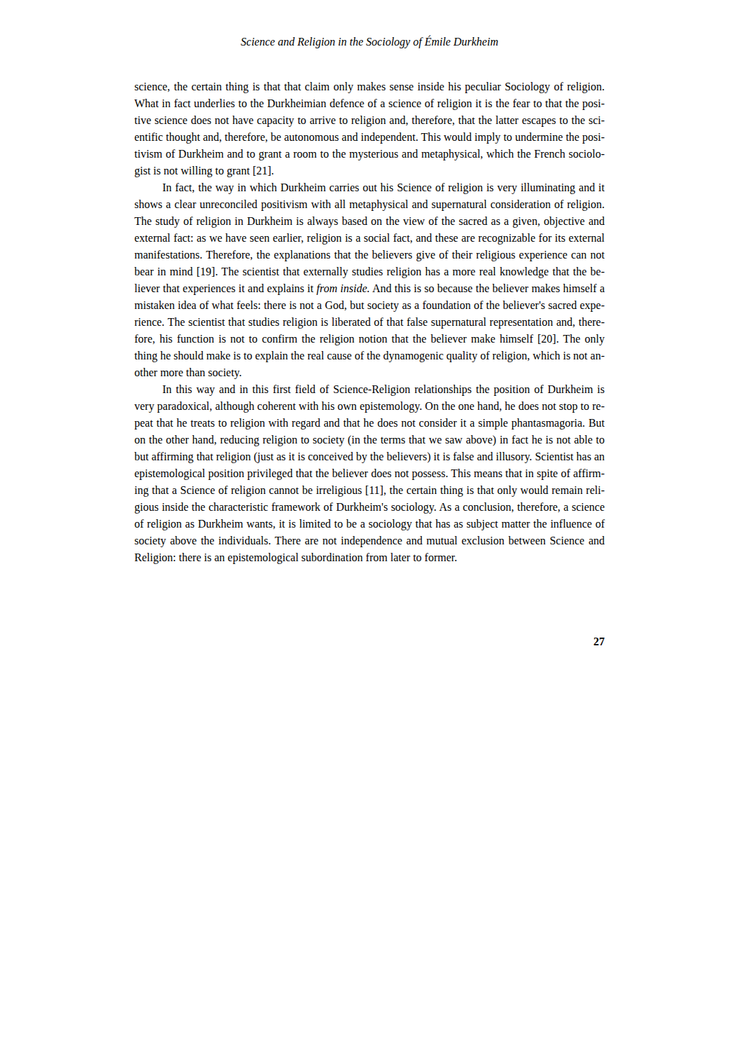Science and Religion in the Sociology of Émile Durkheim
science, the certain thing is that that claim only makes sense inside his peculiar Sociology of religion. What in fact underlies to the Durkheimian defence of a science of religion it is the fear to that the positive science does not have capacity to arrive to religion and, therefore, that the latter escapes to the scientific thought and, therefore, be autonomous and independent. This would imply to undermine the positivism of Durkheim and to grant a room to the mysterious and metaphysical, which the French sociologist is not willing to grant [21].
In fact, the way in which Durkheim carries out his Science of religion is very illuminating and it shows a clear unreconciled positivism with all metaphysical and supernatural consideration of religion. The study of religion in Durkheim is always based on the view of the sacred as a given, objective and external fact: as we have seen earlier, religion is a social fact, and these are recognizable for its external manifestations. Therefore, the explanations that the believers give of their religious experience can not bear in mind [19]. The scientist that externally studies religion has a more real knowledge that the believer that experiences it and explains it from inside. And this is so because the believer makes himself a mistaken idea of what feels: there is not a God, but society as a foundation of the believer's sacred experience. The scientist that studies religion is liberated of that false supernatural representation and, therefore, his function is not to confirm the religion notion that the believer make himself [20]. The only thing he should make is to explain the real cause of the dynamogenic quality of religion, which is not another more than society.
In this way and in this first field of Science-Religion relationships the position of Durkheim is very paradoxical, although coherent with his own epistemology. On the one hand, he does not stop to repeat that he treats to religion with regard and that he does not consider it a simple phantasmagoria. But on the other hand, reducing religion to society (in the terms that we saw above) in fact he is not able to but affirming that religion (just as it is conceived by the believers) it is false and illusory. Scientist has an epistemological position privileged that the believer does not possess. This means that in spite of affirming that a Science of religion cannot be irreligious [11], the certain thing is that only would remain religious inside the characteristic framework of Durkheim's sociology. As a conclusion, therefore, a science of religion as Durkheim wants, it is limited to be a sociology that has as subject matter the influence of society above the individuals. There are not independence and mutual exclusion between Science and Religion: there is an epistemological subordination from later to former.
27